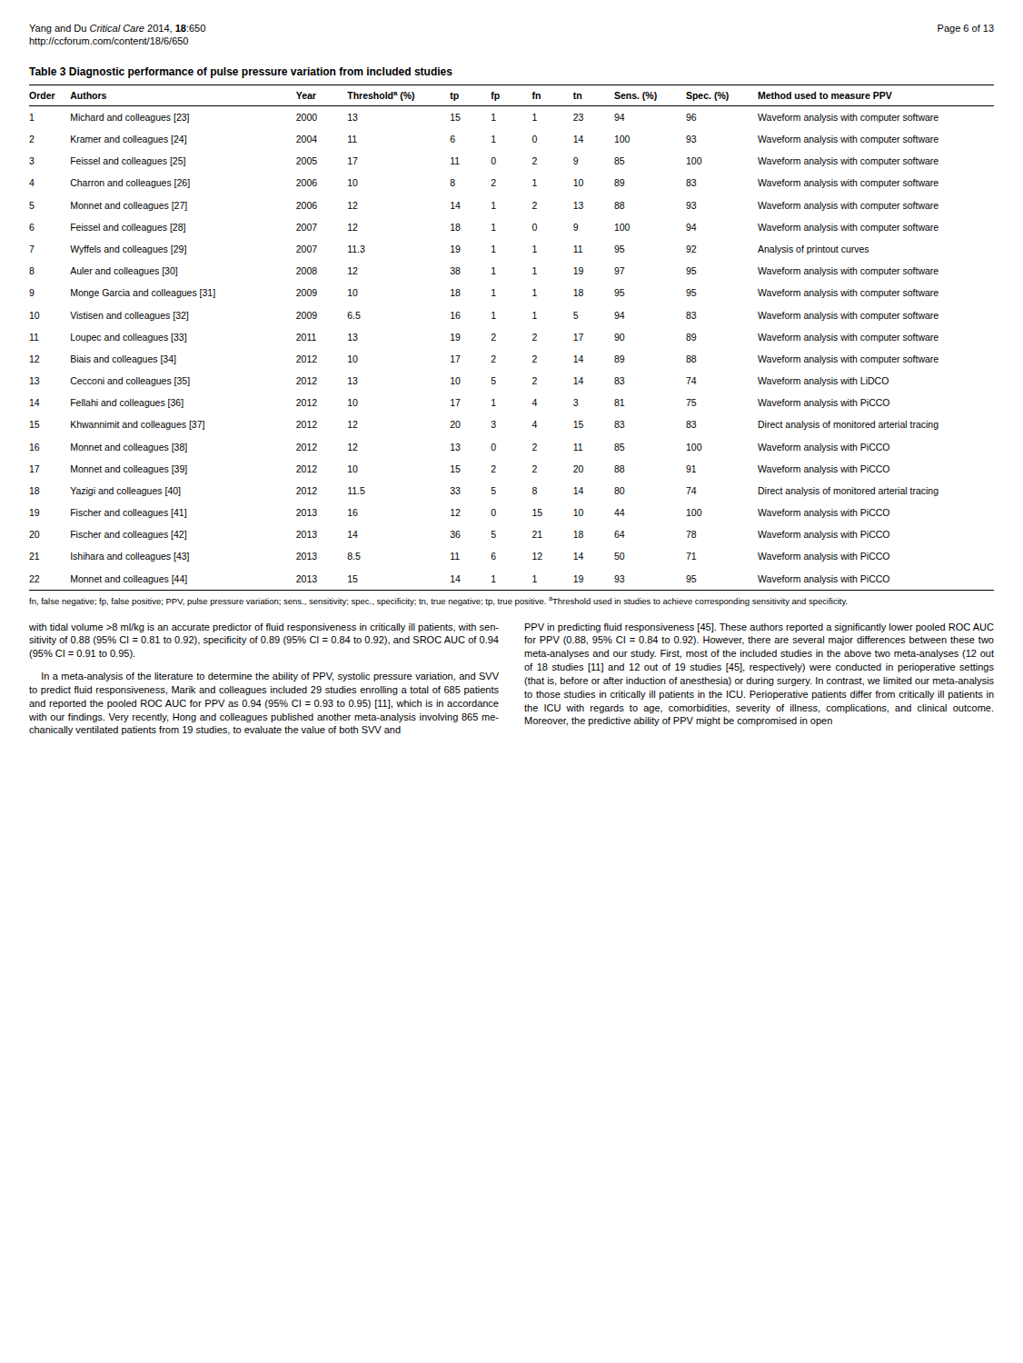Yang and Du Critical Care 2014, 18:650
http://ccforum.com/content/18/6/650
Page 6 of 13
Table 3 Diagnostic performance of pulse pressure variation from included studies
| Order | Authors | Year | Threshold a (%) | tp | fp | fn | tn | Sens. (%) | Spec. (%) | Method used to measure PPV |
| --- | --- | --- | --- | --- | --- | --- | --- | --- | --- | --- |
| 1 | Michard and colleagues [23] | 2000 | 13 | 15 | 1 | 1 | 23 | 94 | 96 | Waveform analysis with computer software |
| 2 | Kramer and colleagues [24] | 2004 | 11 | 6 | 1 | 0 | 14 | 100 | 93 | Waveform analysis with computer software |
| 3 | Feissel and colleagues [25] | 2005 | 17 | 11 | 0 | 2 | 9 | 85 | 100 | Waveform analysis with computer software |
| 4 | Charron and colleagues [26] | 2006 | 10 | 8 | 2 | 1 | 10 | 89 | 83 | Waveform analysis with computer software |
| 5 | Monnet and colleagues [27] | 2006 | 12 | 14 | 1 | 2 | 13 | 88 | 93 | Waveform analysis with computer software |
| 6 | Feissel and colleagues [28] | 2007 | 12 | 18 | 1 | 0 | 9 | 100 | 94 | Waveform analysis with computer software |
| 7 | Wyffels and colleagues [29] | 2007 | 11.3 | 19 | 1 | 1 | 11 | 95 | 92 | Analysis of printout curves |
| 8 | Auler and colleagues [30] | 2008 | 12 | 38 | 1 | 1 | 19 | 97 | 95 | Waveform analysis with computer software |
| 9 | Monge Garcia and colleagues [31] | 2009 | 10 | 18 | 1 | 1 | 18 | 95 | 95 | Waveform analysis with computer software |
| 10 | Vistisen and colleagues [32] | 2009 | 6.5 | 16 | 1 | 1 | 5 | 94 | 83 | Waveform analysis with computer software |
| 11 | Loupec and colleagues [33] | 2011 | 13 | 19 | 2 | 2 | 17 | 90 | 89 | Waveform analysis with computer software |
| 12 | Biais and colleagues [34] | 2012 | 10 | 17 | 2 | 2 | 14 | 89 | 88 | Waveform analysis with computer software |
| 13 | Cecconi and colleagues [35] | 2012 | 13 | 10 | 5 | 2 | 14 | 83 | 74 | Waveform analysis with LiDCO |
| 14 | Fellahi and colleagues [36] | 2012 | 10 | 17 | 1 | 4 | 3 | 81 | 75 | Waveform analysis with PiCCO |
| 15 | Khwannimit and colleagues [37] | 2012 | 12 | 20 | 3 | 4 | 15 | 83 | 83 | Direct analysis of monitored arterial tracing |
| 16 | Monnet and colleagues [38] | 2012 | 12 | 13 | 0 | 2 | 11 | 85 | 100 | Waveform analysis with PiCCO |
| 17 | Monnet and colleagues [39] | 2012 | 10 | 15 | 2 | 2 | 20 | 88 | 91 | Waveform analysis with PiCCO |
| 18 | Yazigi and colleagues [40] | 2012 | 11.5 | 33 | 5 | 8 | 14 | 80 | 74 | Direct analysis of monitored arterial tracing |
| 19 | Fischer and colleagues [41] | 2013 | 16 | 12 | 0 | 15 | 10 | 44 | 100 | Waveform analysis with PiCCO |
| 20 | Fischer and colleagues [42] | 2013 | 14 | 36 | 5 | 21 | 18 | 64 | 78 | Waveform analysis with PiCCO |
| 21 | Ishihara and colleagues [43] | 2013 | 8.5 | 11 | 6 | 12 | 14 | 50 | 71 | Waveform analysis with PiCCO |
| 22 | Monnet and colleagues [44] | 2013 | 15 | 14 | 1 | 1 | 19 | 93 | 95 | Waveform analysis with PiCCO |
fn, false negative; fp, false positive; PPV, pulse pressure variation; sens., sensitivity; spec., specificity; tn, true negative; tp, true positive. aThreshold used in studies to achieve corresponding sensitivity and specificity.
with tidal volume >8 ml/kg is an accurate predictor of fluid responsiveness in critically ill patients, with sensitivity of 0.88 (95% CI = 0.81 to 0.92), specificity of 0.89 (95% CI = 0.84 to 0.92), and SROC AUC of 0.94 (95% CI = 0.91 to 0.95).
In a meta-analysis of the literature to determine the ability of PPV, systolic pressure variation, and SVV to predict fluid responsiveness, Marik and colleagues included 29 studies enrolling a total of 685 patients and reported the pooled ROC AUC for PPV as 0.94 (95% CI = 0.93 to 0.95) [11], which is in accordance with our findings. Very recently, Hong and colleagues published another meta-analysis involving 865 mechanically ventilated patients from 19 studies, to evaluate the value of both SVV and
PPV in predicting fluid responsiveness [45]. These authors reported a significantly lower pooled ROC AUC for PPV (0.88, 95% CI = 0.84 to 0.92). However, there are several major differences between these two meta-analyses and our study. First, most of the included studies in the above two meta-analyses (12 out of 18 studies [11] and 12 out of 19 studies [45], respectively) were conducted in perioperative settings (that is, before or after induction of anesthesia) or during surgery. In contrast, we limited our meta-analysis to those studies in critically ill patients in the ICU. Perioperative patients differ from critically ill patients in the ICU with regards to age, comorbidities, severity of illness, complications, and clinical outcome. Moreover, the predictive ability of PPV might be compromised in open